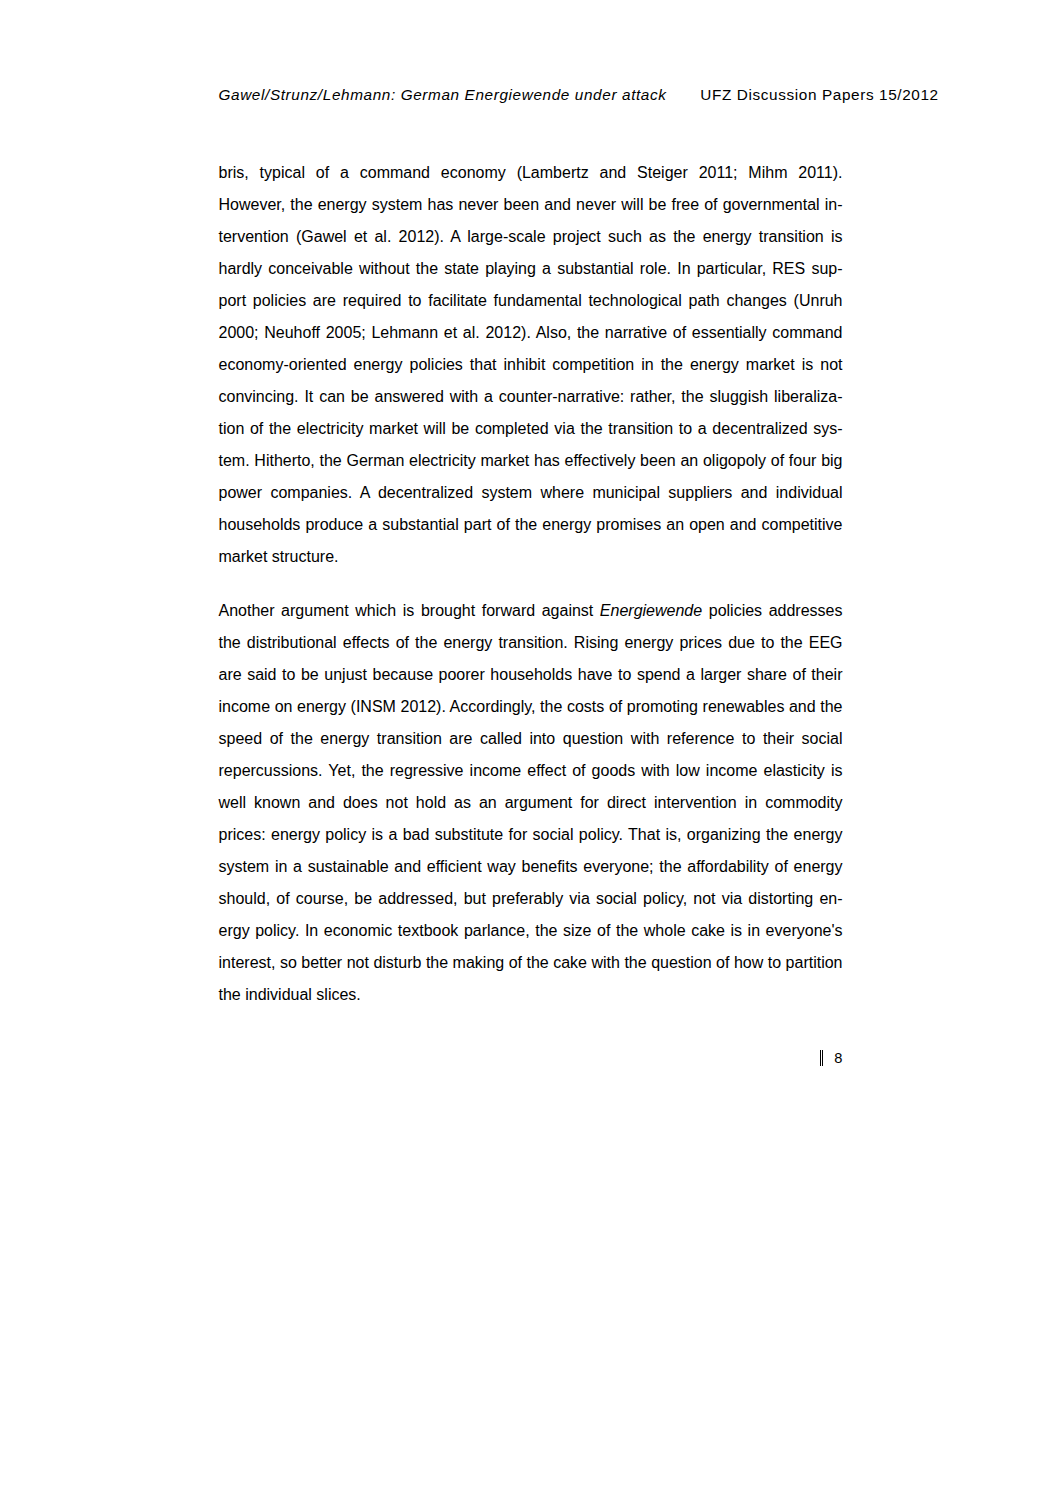Gawel/Strunz/Lehmann: German Energiewende under attack UFZ Discussion Papers 15/2012
bris, typical of a command economy (Lambertz and Steiger 2011; Mihm 2011). However, the energy system has never been and never will be free of governmental intervention (Gawel et al. 2012). A large-scale project such as the energy transition is hardly conceivable without the state playing a substantial role. In particular, RES support policies are required to facilitate fundamental technological path changes (Unruh 2000; Neuhoff 2005; Lehmann et al. 2012). Also, the narrative of essentially command economy-oriented energy policies that inhibit competition in the energy market is not convincing. It can be answered with a counter-narrative: rather, the sluggish liberalization of the electricity market will be completed via the transition to a decentralized system. Hitherto, the German electricity market has effectively been an oligopoly of four big power companies. A decentralized system where municipal suppliers and individual households produce a substantial part of the energy promises an open and competitive market structure.
Another argument which is brought forward against Energiewende policies addresses the distributional effects of the energy transition. Rising energy prices due to the EEG are said to be unjust because poorer households have to spend a larger share of their income on energy (INSM 2012). Accordingly, the costs of promoting renewables and the speed of the energy transition are called into question with reference to their social repercussions. Yet, the regressive income effect of goods with low income elasticity is well known and does not hold as an argument for direct intervention in commodity prices: energy policy is a bad substitute for social policy. That is, organizing the energy system in a sustainable and efficient way benefits everyone; the affordability of energy should, of course, be addressed, but preferably via social policy, not via distorting energy policy. In economic textbook parlance, the size of the whole cake is in everyone's interest, so better not disturb the making of the cake with the question of how to partition the individual slices.
8